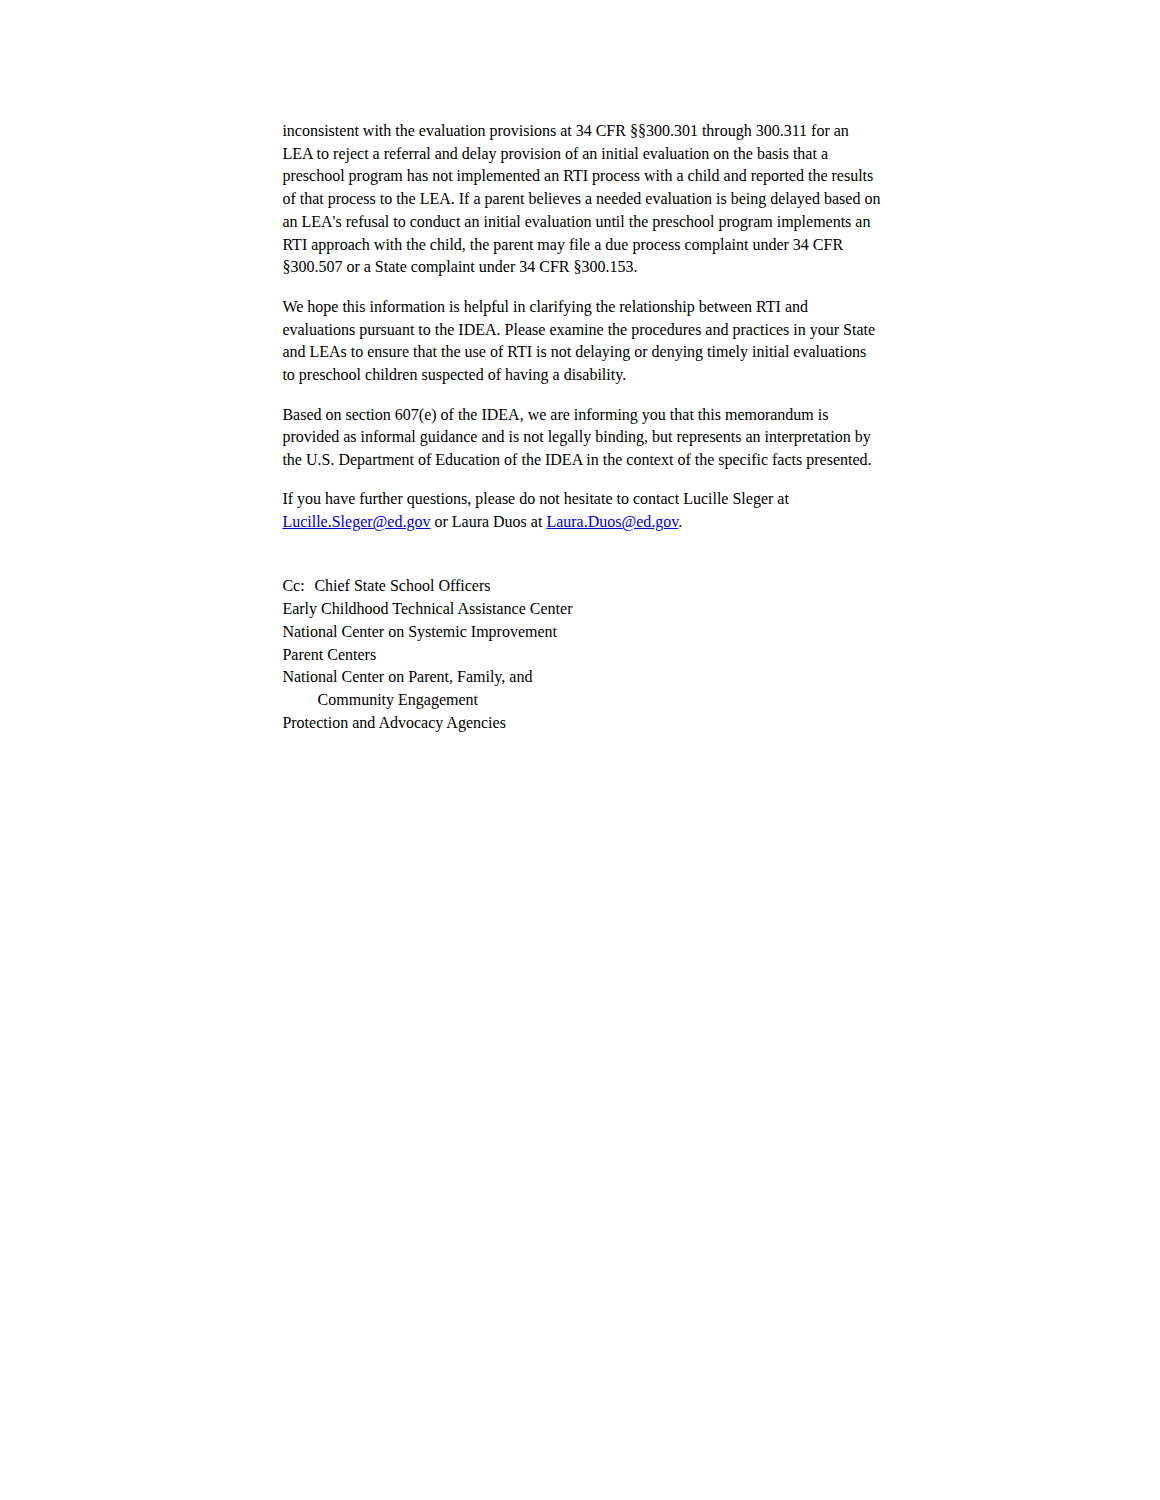inconsistent with the evaluation provisions at 34 CFR §§300.301 through 300.311 for an LEA to reject a referral and delay provision of an initial evaluation on the basis that a preschool program has not implemented an RTI process with a child and reported the results of that process to the LEA. If a parent believes a needed evaluation is being delayed based on an LEA's refusal to conduct an initial evaluation until the preschool program implements an RTI approach with the child, the parent may file a due process complaint under 34 CFR §300.507 or a State complaint under 34 CFR §300.153.
We hope this information is helpful in clarifying the relationship between RTI and evaluations pursuant to the IDEA. Please examine the procedures and practices in your State and LEAs to ensure that the use of RTI is not delaying or denying timely initial evaluations to preschool children suspected of having a disability.
Based on section 607(e) of the IDEA, we are informing you that this memorandum is provided as informal guidance and is not legally binding, but represents an interpretation by the U.S. Department of Education of the IDEA in the context of the specific facts presented.
If you have further questions, please do not hesitate to contact Lucille Sleger at Lucille.Sleger@ed.gov or Laura Duos at Laura.Duos@ed.gov.
Cc: Chief State School Officers
Early Childhood Technical Assistance Center
National Center on Systemic Improvement
Parent Centers
National Center on Parent, Family, and
Community Engagement
Protection and Advocacy Agencies